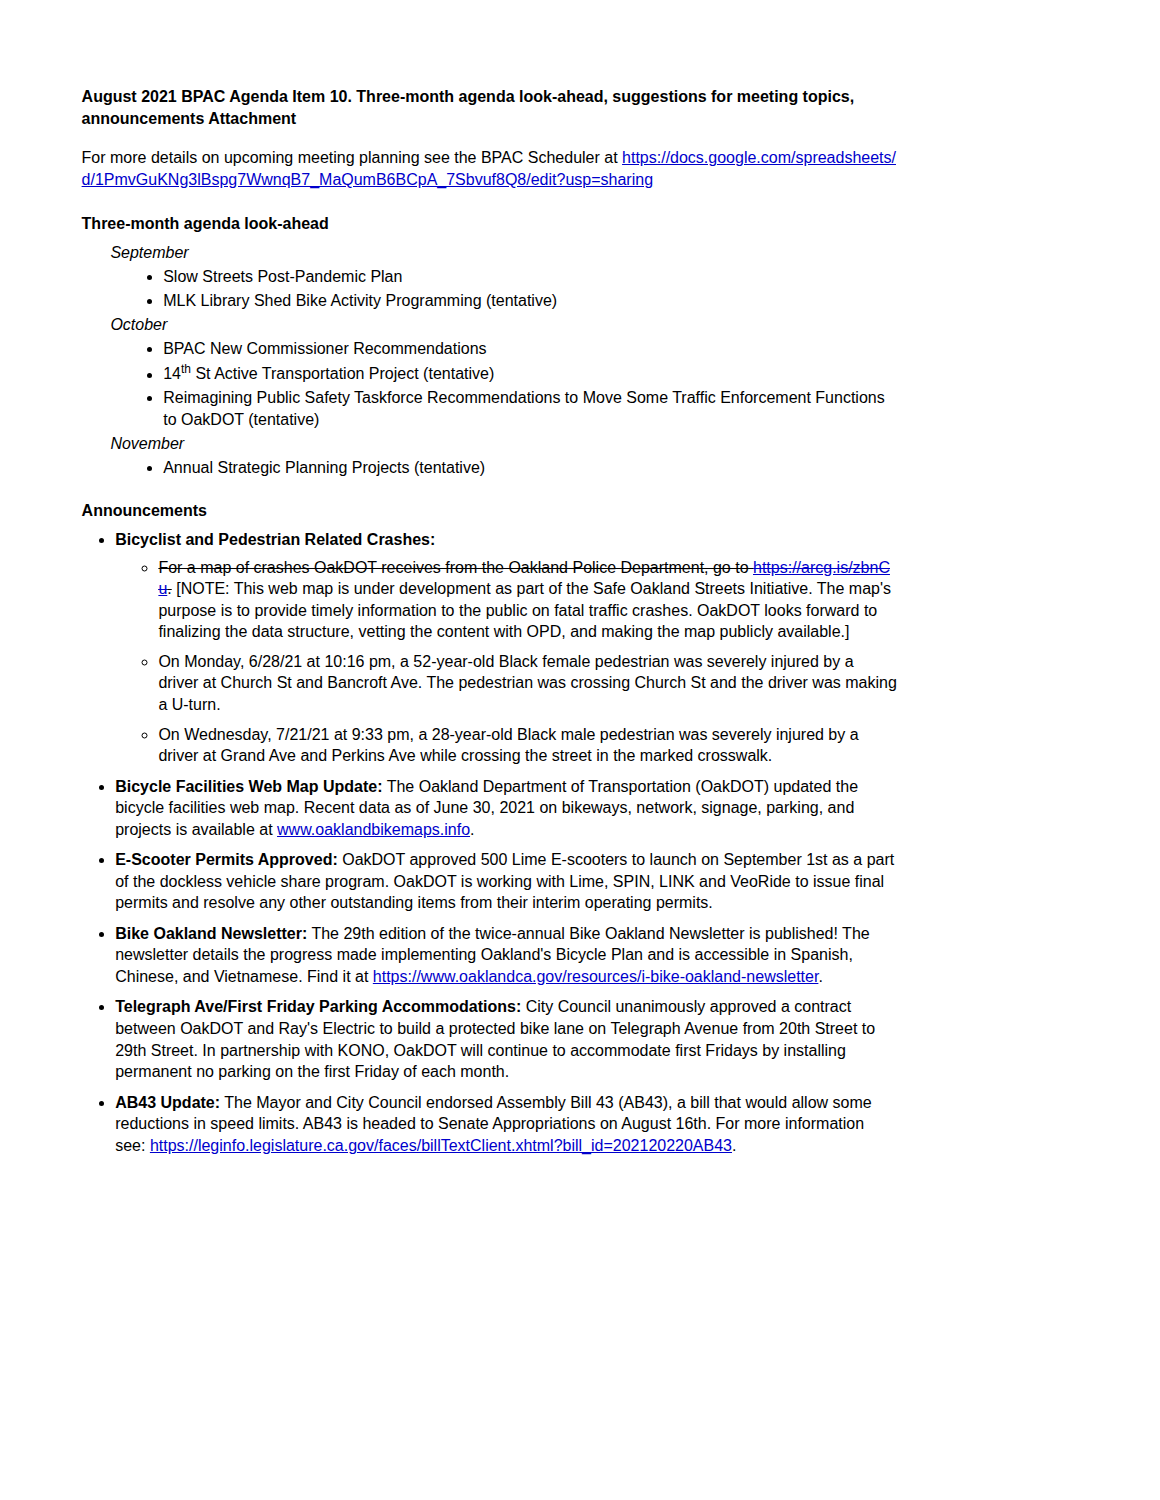August 2021 BPAC Agenda Item 10. Three-month agenda look-ahead, suggestions for meeting topics, announcements Attachment
For more details on upcoming meeting planning see the BPAC Scheduler at https://docs.google.com/spreadsheets/d/1PmvGuKNg3lBspg7WwnqB7_MaQumB6BCpA_7Sbvuf8Q8/edit?usp=sharing
Three-month agenda look-ahead
September
Slow Streets Post-Pandemic Plan
MLK Library Shed Bike Activity Programming (tentative)
October
BPAC New Commissioner Recommendations
14th St Active Transportation Project (tentative)
Reimagining Public Safety Taskforce Recommendations to Move Some Traffic Enforcement Functions to OakDOT (tentative)
November
Annual Strategic Planning Projects (tentative)
Announcements
Bicyclist and Pedestrian Related Crashes:
For a map of crashes OakDOT receives from the Oakland Police Department, go to https://arcg.is/zbnCu. [NOTE: This web map is under development as part of the Safe Oakland Streets Initiative. The map's purpose is to provide timely information to the public on fatal traffic crashes. OakDOT looks forward to finalizing the data structure, vetting the content with OPD, and making the map publicly available.]
On Monday, 6/28/21 at 10:16 pm, a 52-year-old Black female pedestrian was severely injured by a driver at Church St and Bancroft Ave. The pedestrian was crossing Church St and the driver was making a U-turn.
On Wednesday, 7/21/21 at 9:33 pm, a 28-year-old Black male pedestrian was severely injured by a driver at Grand Ave and Perkins Ave while crossing the street in the marked crosswalk.
Bicycle Facilities Web Map Update: The Oakland Department of Transportation (OakDOT) updated the bicycle facilities web map. Recent data as of June 30, 2021 on bikeways, network, signage, parking, and projects is available at www.oaklandbikemaps.info.
E-Scooter Permits Approved: OakDOT approved 500 Lime E-scooters to launch on September 1st as a part of the dockless vehicle share program. OakDOT is working with Lime, SPIN, LINK and VeoRide to issue final permits and resolve any other outstanding items from their interim operating permits.
Bike Oakland Newsletter: The 29th edition of the twice-annual Bike Oakland Newsletter is published! The newsletter details the progress made implementing Oakland's Bicycle Plan and is accessible in Spanish, Chinese, and Vietnamese. Find it at https://www.oaklandca.gov/resources/i-bike-oakland-newsletter.
Telegraph Ave/First Friday Parking Accommodations: City Council unanimously approved a contract between OakDOT and Ray's Electric to build a protected bike lane on Telegraph Avenue from 20th Street to 29th Street. In partnership with KONO, OakDOT will continue to accommodate first Fridays by installing permanent no parking on the first Friday of each month.
AB43 Update: The Mayor and City Council endorsed Assembly Bill 43 (AB43), a bill that would allow some reductions in speed limits. AB43 is headed to Senate Appropriations on August 16th. For more information see: https://leginfo.legislature.ca.gov/faces/billTextClient.xhtml?bill_id=202120220AB43.